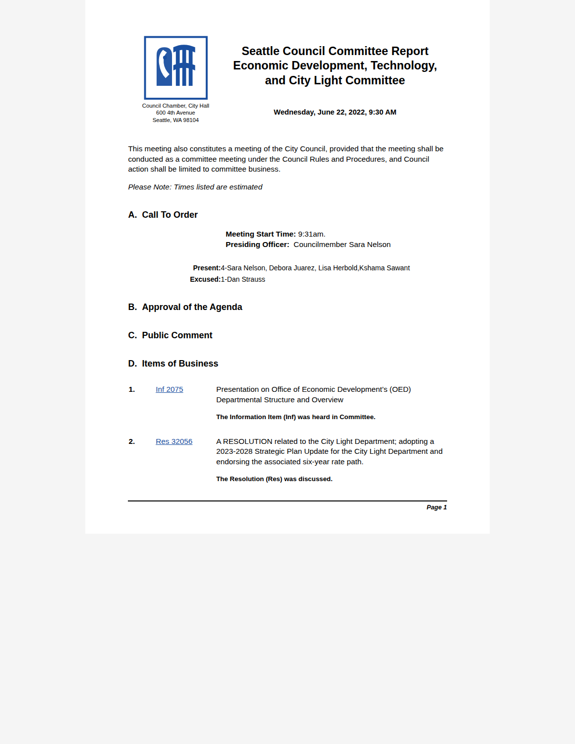Council Chamber, City Hall
600 4th Avenue
Seattle, WA 98104
Seattle Council Committee Report
Economic Development, Technology,
and City Light Committee
Wednesday, June 22, 2022, 9:30 AM
This meeting also constitutes a meeting of the City Council, provided that the meeting shall be conducted as a committee meeting under the Council Rules and Procedures, and Council action shall be limited to committee business.
Please Note: Times listed are estimated
A. Call To Order
Meeting Start Time: 9:31am.
Presiding Officer: Councilmember Sara Nelson
| Present: | 4 | - | Sara Nelson, Debora Juarez, Lisa Herbold,Kshama Sawant |
| Excused: | 1 | - | Dan Strauss |
B. Approval of the Agenda
C. Public Comment
D. Items of Business
| 1. | Inf 2075 | Presentation on Office of Economic Development’s (OED) Departmental Structure and Overview The Information Item (Inf) was heard in Committee. |
| 2. | Res 32056 | A RESOLUTION related to the City Light Department; adopting a 2023-2028 Strategic Plan Update for the City Light Department and endorsing the associated six-year rate path. The Resolution (Res) was discussed. |
Page 1